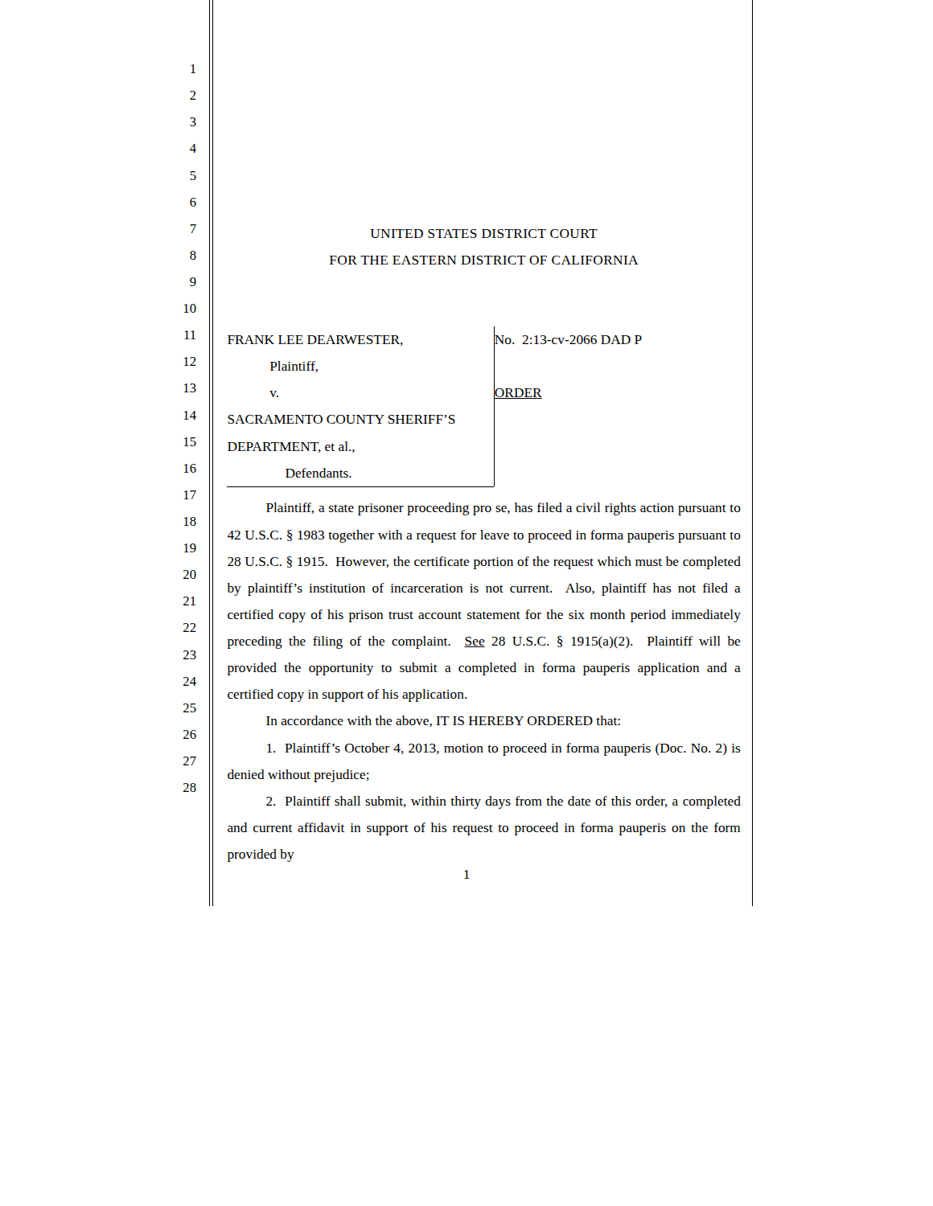1
2
3
4
5
6
7
8
9
10
11
12
13
14
15
16
17
18
19
20
21
22
23
24
25
26
27
28
UNITED STATES DISTRICT COURT
FOR THE EASTERN DISTRICT OF CALIFORNIA
| FRANK LEE DEARWESTER, | No. 2:13-cv-2066 DAD P |
| Plaintiff, | |
| v. | ORDER |
| SACRAMENTO COUNTY SHERIFF’S DEPARTMENT, et al., | |
| Defendants. | |
Plaintiff, a state prisoner proceeding pro se, has filed a civil rights action pursuant to 42 U.S.C. § 1983 together with a request for leave to proceed in forma pauperis pursuant to 28 U.S.C. § 1915. However, the certificate portion of the request which must be completed by plaintiff’s institution of incarceration is not current. Also, plaintiff has not filed a certified copy of his prison trust account statement for the six month period immediately preceding the filing of the complaint. See 28 U.S.C. § 1915(a)(2). Plaintiff will be provided the opportunity to submit a completed in forma pauperis application and a certified copy in support of his application.
In accordance with the above, IT IS HEREBY ORDERED that:
1. Plaintiff’s October 4, 2013, motion to proceed in forma pauperis (Doc. No. 2) is denied without prejudice;
2. Plaintiff shall submit, within thirty days from the date of this order, a completed and current affidavit in support of his request to proceed in forma pauperis on the form provided by
1